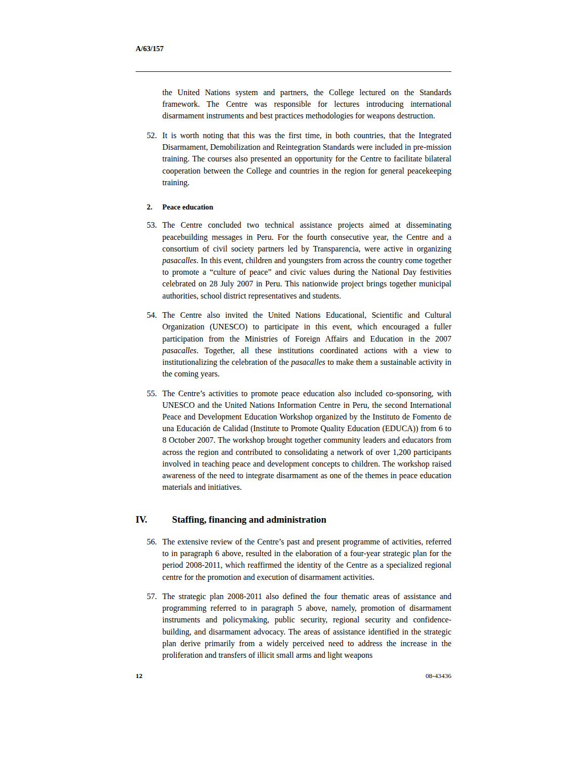A/63/157
the United Nations system and partners, the College lectured on the Standards framework. The Centre was responsible for lectures introducing international disarmament instruments and best practices methodologies for weapons destruction.
52. It is worth noting that this was the first time, in both countries, that the Integrated Disarmament, Demobilization and Reintegration Standards were included in pre-mission training. The courses also presented an opportunity for the Centre to facilitate bilateral cooperation between the College and countries in the region for general peacekeeping training.
2. Peace education
53. The Centre concluded two technical assistance projects aimed at disseminating peacebuilding messages in Peru. For the fourth consecutive year, the Centre and a consortium of civil society partners led by Transparencia, were active in organizing pasacalles. In this event, children and youngsters from across the country come together to promote a “culture of peace” and civic values during the National Day festivities celebrated on 28 July 2007 in Peru. This nationwide project brings together municipal authorities, school district representatives and students.
54. The Centre also invited the United Nations Educational, Scientific and Cultural Organization (UNESCO) to participate in this event, which encouraged a fuller participation from the Ministries of Foreign Affairs and Education in the 2007 pasacalles. Together, all these institutions coordinated actions with a view to institutionalizing the celebration of the pasacalles to make them a sustainable activity in the coming years.
55. The Centre’s activities to promote peace education also included co-sponsoring, with UNESCO and the United Nations Information Centre in Peru, the second International Peace and Development Education Workshop organized by the Instituto de Fomento de una Educación de Calidad (Institute to Promote Quality Education (EDUCA)) from 6 to 8 October 2007. The workshop brought together community leaders and educators from across the region and contributed to consolidating a network of over 1,200 participants involved in teaching peace and development concepts to children. The workshop raised awareness of the need to integrate disarmament as one of the themes in peace education materials and initiatives.
IV. Staffing, financing and administration
56. The extensive review of the Centre’s past and present programme of activities, referred to in paragraph 6 above, resulted in the elaboration of a four-year strategic plan for the period 2008-2011, which reaffirmed the identity of the Centre as a specialized regional centre for the promotion and execution of disarmament activities.
57. The strategic plan 2008-2011 also defined the four thematic areas of assistance and programming referred to in paragraph 5 above, namely, promotion of disarmament instruments and policymaking, public security, regional security and confidence-building, and disarmament advocacy. The areas of assistance identified in the strategic plan derive primarily from a widely perceived need to address the increase in the proliferation and transfers of illicit small arms and light weapons
12 08-43436